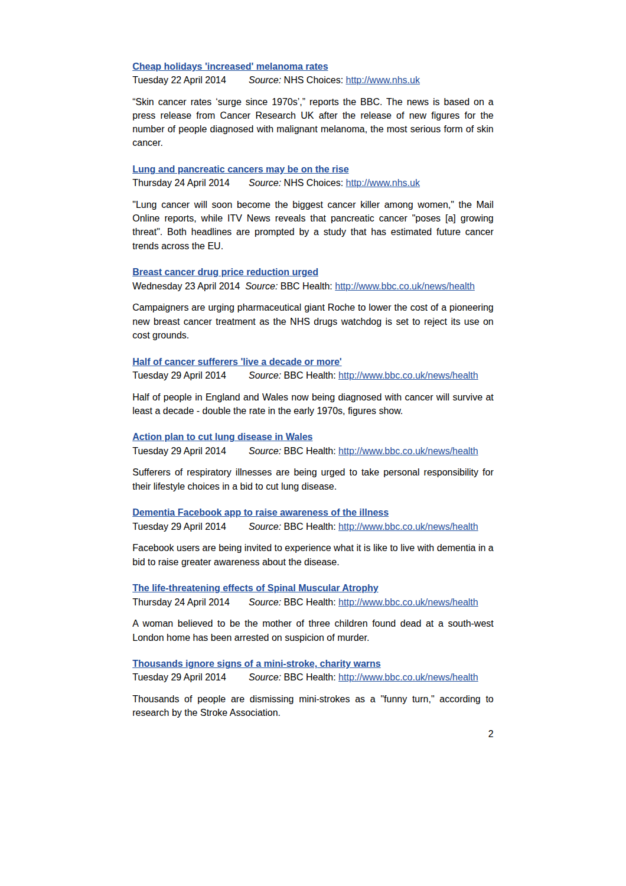Cheap holidays 'increased' melanoma rates
Tuesday 22 April 2014 Source: NHS Choices: http://www.nhs.uk
“Skin cancer rates ‘surge since 1970s’,” reports the BBC. The news is based on a press release from Cancer Research UK after the release of new figures for the number of people diagnosed with malignant melanoma, the most serious form of skin cancer.
Lung and pancreatic cancers may be on the rise
Thursday 24 April 2014 Source: NHS Choices: http://www.nhs.uk
"Lung cancer will soon become the biggest cancer killer among women," the Mail Online reports, while ITV News reveals that pancreatic cancer "poses [a] growing threat". Both headlines are prompted by a study that has estimated future cancer trends across the EU.
Breast cancer drug price reduction urged
Wednesday 23 April 2014 Source: BBC Health: http://www.bbc.co.uk/news/health
Campaigners are urging pharmaceutical giant Roche to lower the cost of a pioneering new breast cancer treatment as the NHS drugs watchdog is set to reject its use on cost grounds.
Half of cancer sufferers 'live a decade or more'
Tuesday 29 April 2014 Source: BBC Health: http://www.bbc.co.uk/news/health
Half of people in England and Wales now being diagnosed with cancer will survive at least a decade - double the rate in the early 1970s, figures show.
Action plan to cut lung disease in Wales
Tuesday 29 April 2014 Source: BBC Health: http://www.bbc.co.uk/news/health
Sufferers of respiratory illnesses are being urged to take personal responsibility for their lifestyle choices in a bid to cut lung disease.
Dementia Facebook app to raise awareness of the illness
Tuesday 29 April 2014 Source: BBC Health: http://www.bbc.co.uk/news/health
Facebook users are being invited to experience what it is like to live with dementia in a bid to raise greater awareness about the disease.
The life-threatening effects of Spinal Muscular Atrophy
Thursday 24 April 2014 Source: BBC Health: http://www.bbc.co.uk/news/health
A woman believed to be the mother of three children found dead at a south-west London home has been arrested on suspicion of murder.
Thousands ignore signs of a mini-stroke, charity warns
Tuesday 29 April 2014 Source: BBC Health: http://www.bbc.co.uk/news/health
Thousands of people are dismissing mini-strokes as a "funny turn," according to research by the Stroke Association.
2